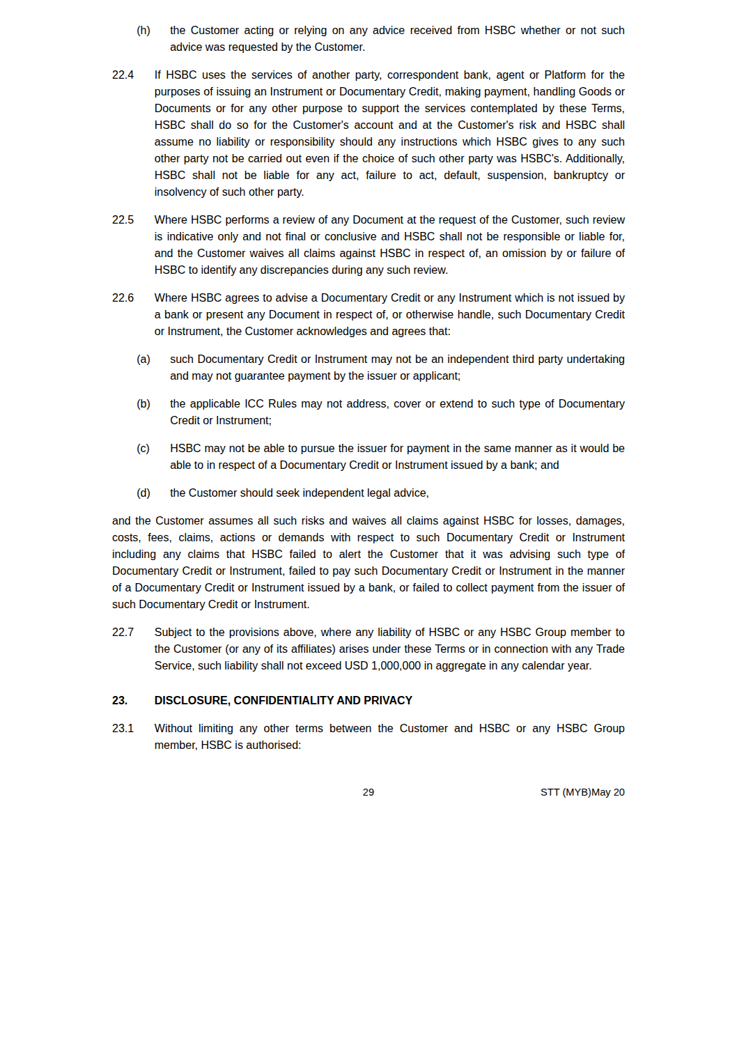(h)
the Customer acting or relying on any advice received from HSBC whether or not such advice was requested by the Customer.
22.4
If HSBC uses the services of another party, correspondent bank, agent or Platform for the purposes of issuing an Instrument or Documentary Credit, making payment, handling Goods or Documents or for any other purpose to support the services contemplated by these Terms, HSBC shall do so for the Customer's account and at the Customer's risk and HSBC shall assume no liability or responsibility should any instructions which HSBC gives to any such other party not be carried out even if the choice of such other party was HSBC's. Additionally, HSBC shall not be liable for any act, failure to act, default, suspension, bankruptcy or insolvency of such other party.
22.5
Where HSBC performs a review of any Document at the request of the Customer, such review is indicative only and not final or conclusive and HSBC shall not be responsible or liable for, and the Customer waives all claims against HSBC in respect of, an omission by or failure of HSBC to identify any discrepancies during any such review.
22.6
Where HSBC agrees to advise a Documentary Credit or any Instrument which is not issued by a bank or present any Document in respect of, or otherwise handle, such Documentary Credit or Instrument, the Customer acknowledges and agrees that:
(a)
such Documentary Credit or Instrument may not be an independent third party undertaking and may not guarantee payment by the issuer or applicant;
(b)
the applicable ICC Rules may not address, cover or extend to such type of Documentary Credit or Instrument;
(c)
HSBC may not be able to pursue the issuer for payment in the same manner as it would be able to in respect of a Documentary Credit or Instrument issued by a bank; and
(d)
the Customer should seek independent legal advice,
and the Customer assumes all such risks and waives all claims against HSBC for losses, damages, costs, fees, claims, actions or demands with respect to such Documentary Credit or Instrument including any claims that HSBC failed to alert the Customer that it was advising such type of Documentary Credit or Instrument, failed to pay such Documentary Credit or Instrument in the manner of a Documentary Credit or Instrument issued by a bank, or failed to collect payment from the issuer of such Documentary Credit or Instrument.
22.7
Subject to the provisions above, where any liability of HSBC or any HSBC Group member to the Customer (or any of its affiliates) arises under these Terms or in connection with any Trade Service, such liability shall not exceed USD 1,000,000 in aggregate in any calendar year.
23. DISCLOSURE, CONFIDENTIALITY AND PRIVACY
23.1
Without limiting any other terms between the Customer and HSBC or any HSBC Group member, HSBC is authorised:
29 STT (MYB)May 20